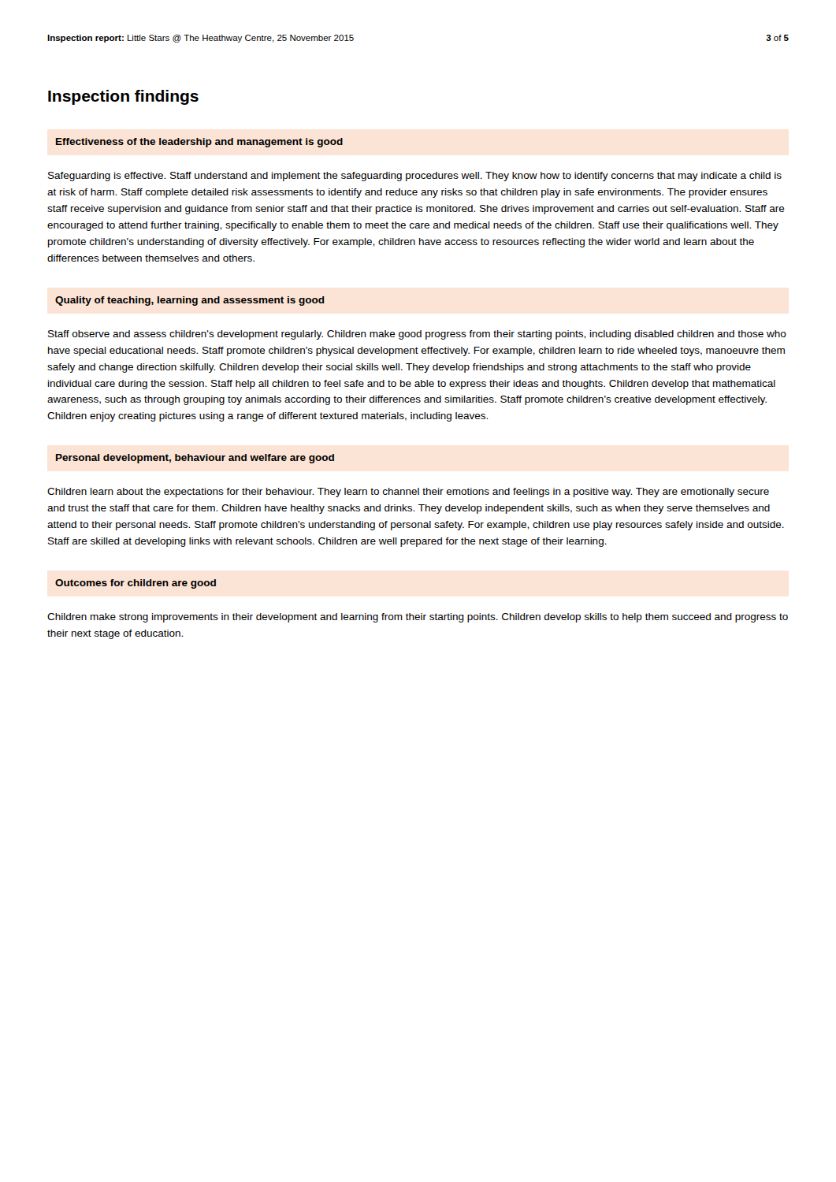Inspection report: Little Stars @ The Heathway Centre, 25 November 2015
3 of 5
Inspection findings
Effectiveness of the leadership and management is good
Safeguarding is effective. Staff understand and implement the safeguarding procedures well. They know how to identify concerns that may indicate a child is at risk of harm. Staff complete detailed risk assessments to identify and reduce any risks so that children play in safe environments. The provider ensures staff receive supervision and guidance from senior staff and that their practice is monitored. She drives improvement and carries out self-evaluation. Staff are encouraged to attend further training, specifically to enable them to meet the care and medical needs of the children. Staff use their qualifications well. They promote children's understanding of diversity effectively. For example, children have access to resources reflecting the wider world and learn about the differences between themselves and others.
Quality of teaching, learning and assessment is good
Staff observe and assess children's development regularly. Children make good progress from their starting points, including disabled children and those who have special educational needs. Staff promote children's physical development effectively. For example, children learn to ride wheeled toys, manoeuvre them safely and change direction skilfully. Children develop their social skills well. They develop friendships and strong attachments to the staff who provide individual care during the session. Staff help all children to feel safe and to be able to express their ideas and thoughts. Children develop that mathematical awareness, such as through grouping toy animals according to their differences and similarities. Staff promote children's creative development effectively. Children enjoy creating pictures using a range of different textured materials, including leaves.
Personal development, behaviour and welfare are good
Children learn about the expectations for their behaviour. They learn to channel their emotions and feelings in a positive way. They are emotionally secure and trust the staff that care for them. Children have healthy snacks and drinks. They develop independent skills, such as when they serve themselves and attend to their personal needs. Staff promote children's understanding of personal safety. For example, children use play resources safely inside and outside. Staff are skilled at developing links with relevant schools. Children are well prepared for the next stage of their learning.
Outcomes for children are good
Children make strong improvements in their development and learning from their starting points. Children develop skills to help them succeed and progress to their next stage of education.